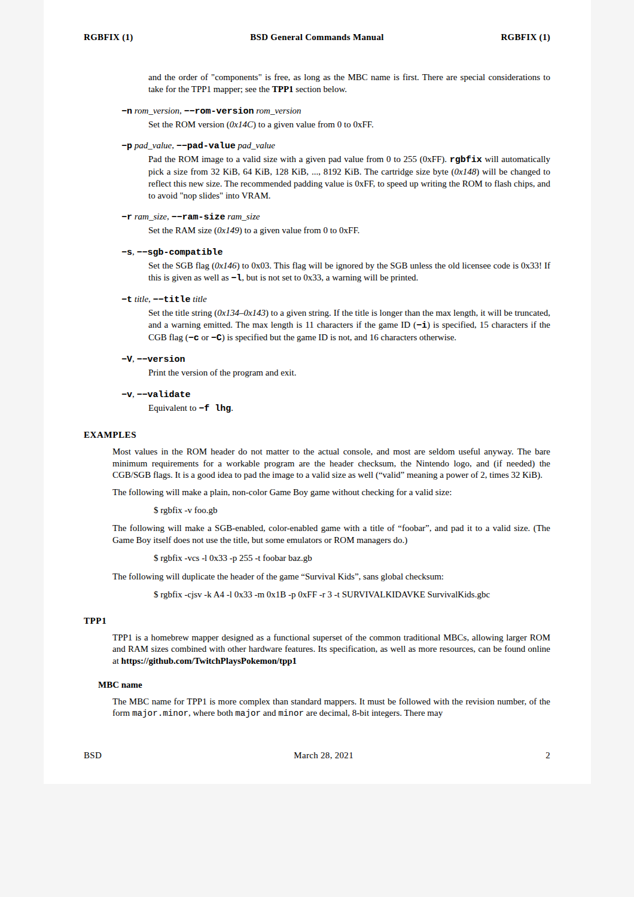RGBFIX (1) BSD General Commands Manual RGBFIX (1)
and the order of "components" is free, as long as the MBC name is first. There are special considerations to take for the TPP1 mapper; see the TPP1 section below.
−n rom_version, −−rom-version rom_version
Set the ROM version (0x14C) to a given value from 0 to 0xFF.
−p pad_value, −−pad-value pad_value
Pad the ROM image to a valid size with a given pad value from 0 to 255 (0xFF). rgbfix will automatically pick a size from 32 KiB, 64 KiB, 128 KiB, ..., 8192 KiB. The cartridge size byte (0x148) will be changed to reflect this new size. The recommended padding value is 0xFF, to speed up writing the ROM to flash chips, and to avoid "nop slides" into VRAM.
−r ram_size, −−ram-size ram_size
Set the RAM size (0x149) to a given value from 0 to 0xFF.
−s, −−sgb-compatible
Set the SGB flag (0x146) to 0x03. This flag will be ignored by the SGB unless the old licensee code is 0x33! If this is given as well as −l, but is not set to 0x33, a warning will be printed.
−t title, −−title title
Set the title string (0x134–0x143) to a given string. If the title is longer than the max length, it will be truncated, and a warning emitted. The max length is 11 characters if the game ID (−i) is specified, 15 characters if the CGB flag (−c or −C) is specified but the game ID is not, and 16 characters otherwise.
−V, −−version
Print the version of the program and exit.
−v, −−validate
Equivalent to −f lhg.
EXAMPLES
Most values in the ROM header do not matter to the actual console, and most are seldom useful anyway. The bare minimum requirements for a workable program are the header checksum, the Nintendo logo, and (if needed) the CGB/SGB flags. It is a good idea to pad the image to a valid size as well (“valid” meaning a power of 2, times 32 KiB).
The following will make a plain, non-color Game Boy game without checking for a valid size:
$ rgbfix -v foo.gb
The following will make a SGB-enabled, color-enabled game with a title of “foobar”, and pad it to a valid size. (The Game Boy itself does not use the title, but some emulators or ROM managers do.)
$ rgbfix -vcs -l 0x33 -p 255 -t foobar baz.gb
The following will duplicate the header of the game “Survival Kids”, sans global checksum:
$ rgbfix -cjsv -k A4 -l 0x33 -m 0x1B -p 0xFF -r 3 -t SURVIVALKIDAVKE SurvivalKids.gbc
TPP1
TPP1 is a homebrew mapper designed as a functional superset of the common traditional MBCs, allowing larger ROM and RAM sizes combined with other hardware features. Its specification, as well as more resources, can be found online at https://github.com/TwitchPlaysPokemon/tpp1
MBC name
The MBC name for TPP1 is more complex than standard mappers. It must be followed with the revision number, of the form major.minor, where both major and minor are decimal, 8-bit integers. There may
BSD March 28, 2021 2